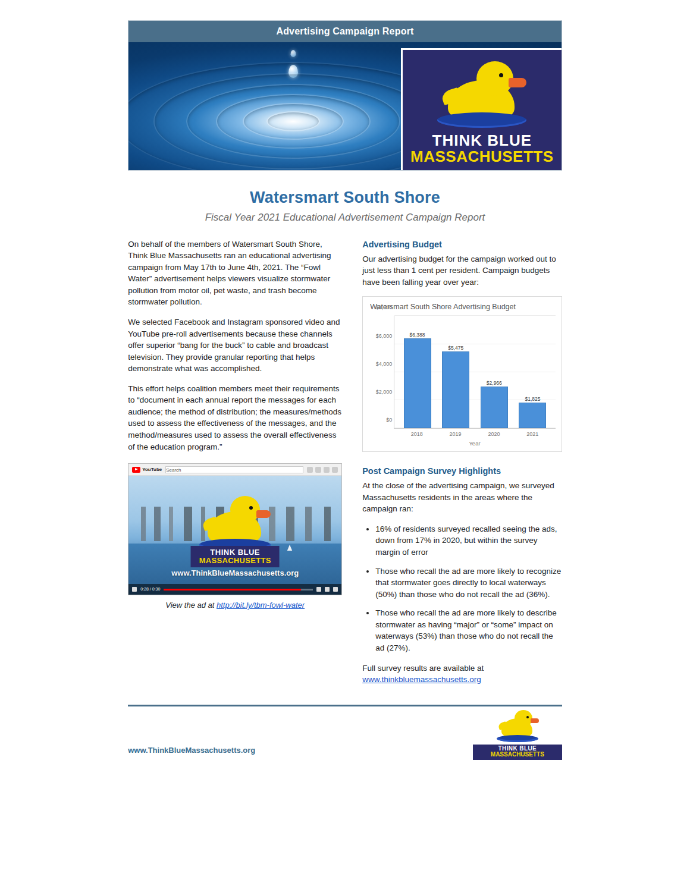Advertising Campaign Report
THINK BLUE
MASSACHUSETTS
Watersmart South Shore
Fiscal Year 2021 Educational Advertisement Campaign Report
On behalf of the members of Watersmart South Shore, Think Blue Massachusetts ran an educational advertising campaign from May 17th to June 4th, 2021. The “Fowl Water” advertisement helps viewers visualize stormwater pollution from motor oil, pet waste, and trash become stormwater pollution.
We selected Facebook and Instagram sponsored video and YouTube pre-roll advertisements because these channels offer superior “bang for the buck” to cable and broadcast television. They provide granular reporting that helps demonstrate what was accomplished.
This effort helps coalition members meet their requirements to “document in each annual report the messages for each audience; the method of distribution; the measures/methods used to assess the effectiveness of the messages, and the method/measures used to assess the overall effectiveness of the education program.”
YouTube
Search
THINK BLUE
MASSACHUSETTS
www.ThinkBlueMassachusetts.org
0:28 / 0:30
View the ad at http://bit.ly/tbm-fowl-water
Advertising Budget
Our advertising budget for the campaign worked out to just less than 1 cent per resident. Campaign budgets have been falling year over year:
Watersmart South Shore Advertising Budget
$0
$2,000
$4,000
$6,000
$8,000
$6,388
$5,475
$2,966
$1,825
2018
2019
2020
2021
Year
Post Campaign Survey Highlights
At the close of the advertising campaign, we surveyed Massachusetts residents in the areas where the campaign ran:
16% of residents surveyed recalled seeing the ads, down from 17% in 2020, but within the survey margin of error
Those who recall the ad are more likely to recognize that stormwater goes directly to local waterways (50%) than those who do not recall the ad (36%).
Those who recall the ad are more likely to describe stormwater as having “major” or “some” impact on waterways (53%) than those who do not recall the ad (27%).
Full survey results are available at
www.thinkbluemassachusetts.org
www.ThinkBlueMassachusetts.org
THINK BLUE
MASSACHUSETTS